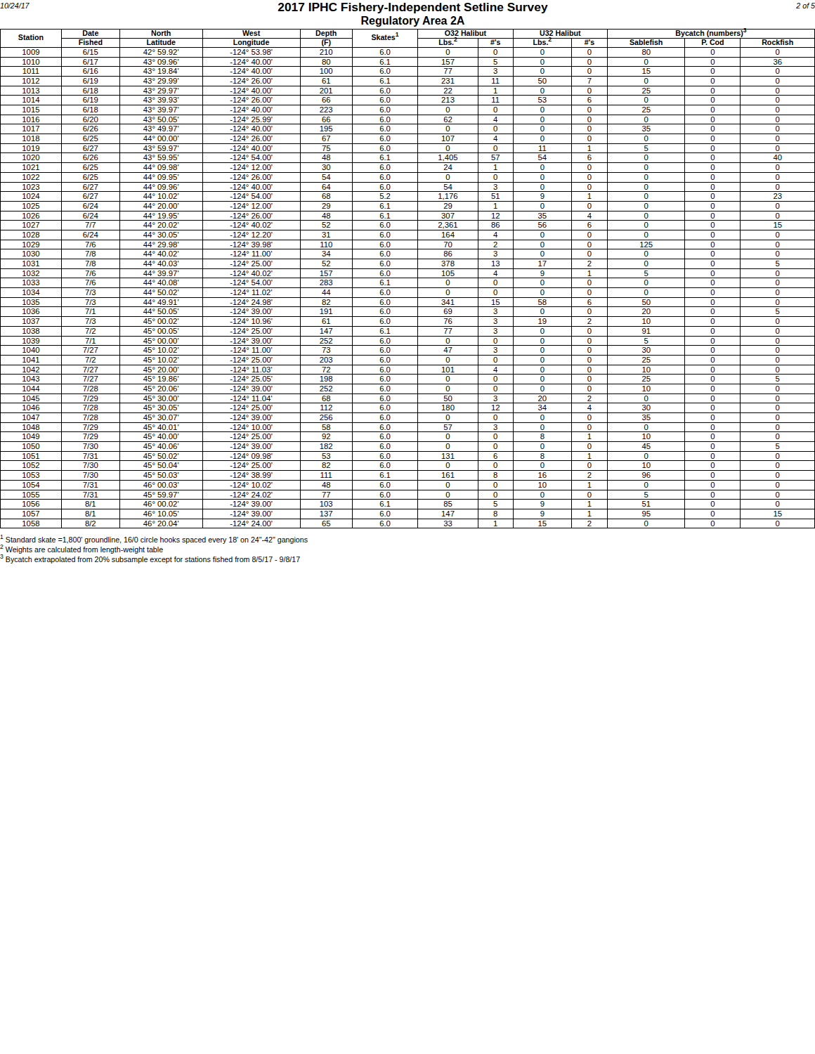10/24/17
2017 IPHC Fishery-Independent Setline Survey
Regulatory Area 2A
2 of 5
| Station | Date | North | West | Depth | Skates 1 | O32 Halibut | U32 Halibut | Bycatch (numbers) 3 |
| --- | --- | --- | --- | --- | --- | --- | --- | --- |
| Fished | Latitude | Longitude | (F) | Lbs. 2 | #'s | Lbs. 2 | #'s | Sablefish | P. Cod | Rockfish |
| 1009 | 6/15 | 42° 59.92' | -124° 53.98' | 210 | 6.0 | 0 | 0 | 0 | 0 | 80 | 0 | 0 |
| 1010 | 6/17 | 43° 09.96' | -124° 40.00' | 80 | 6.1 | 157 | 5 | 0 | 0 | 0 | 0 | 36 |
| 1011 | 6/16 | 43° 19.84' | -124° 40.00' | 100 | 6.0 | 77 | 3 | 0 | 0 | 15 | 0 | 0 |
| 1012 | 6/19 | 43° 29.99' | -124° 26.00' | 61 | 6.1 | 231 | 11 | 50 | 7 | 0 | 0 | 0 |
| 1013 | 6/18 | 43° 29.97' | -124° 40.00' | 201 | 6.0 | 22 | 1 | 0 | 0 | 25 | 0 | 0 |
| 1014 | 6/19 | 43° 39.93' | -124° 26.00' | 66 | 6.0 | 213 | 11 | 53 | 6 | 0 | 0 | 0 |
| 1015 | 6/18 | 43° 39.97' | -124° 40.00' | 223 | 6.0 | 0 | 0 | 0 | 0 | 25 | 0 | 0 |
| 1016 | 6/20 | 43° 50.05' | -124° 25.99' | 66 | 6.0 | 62 | 4 | 0 | 0 | 0 | 0 | 0 |
| 1017 | 6/26 | 43° 49.97' | -124° 40.00' | 195 | 6.0 | 0 | 0 | 0 | 0 | 35 | 0 | 0 |
| 1018 | 6/25 | 44° 00.00' | -124° 26.00' | 67 | 6.0 | 107 | 4 | 0 | 0 | 0 | 0 | 0 |
| 1019 | 6/27 | 43° 59.97' | -124° 40.00' | 75 | 6.0 | 0 | 0 | 11 | 1 | 5 | 0 | 0 |
| 1020 | 6/26 | 43° 59.95' | -124° 54.00' | 48 | 6.1 | 1,405 | 57 | 54 | 6 | 0 | 0 | 40 |
| 1021 | 6/25 | 44° 09.98' | -124° 12.00' | 30 | 6.0 | 24 | 1 | 0 | 0 | 0 | 0 | 0 |
| 1022 | 6/25 | 44° 09.95' | -124° 26.00' | 54 | 6.0 | 0 | 0 | 0 | 0 | 0 | 0 | 0 |
| 1023 | 6/27 | 44° 09.96' | -124° 40.00' | 64 | 6.0 | 54 | 3 | 0 | 0 | 0 | 0 | 0 |
| 1024 | 6/27 | 44° 10.02' | -124° 54.00' | 68 | 5.2 | 1,176 | 51 | 9 | 1 | 0 | 0 | 23 |
| 1025 | 6/24 | 44° 20.00' | -124° 12.00' | 29 | 6.1 | 29 | 1 | 0 | 0 | 0 | 0 | 0 |
| 1026 | 6/24 | 44° 19.95' | -124° 26.00' | 48 | 6.1 | 307 | 12 | 35 | 4 | 0 | 0 | 0 |
| 1027 | 7/7 | 44° 20.02' | -124° 40.02' | 52 | 6.0 | 2,361 | 86 | 56 | 6 | 0 | 0 | 15 |
| 1028 | 6/24 | 44° 30.05' | -124° 12.20' | 31 | 6.0 | 164 | 4 | 0 | 0 | 0 | 0 | 0 |
| 1029 | 7/6 | 44° 29.98' | -124° 39.98' | 110 | 6.0 | 70 | 2 | 0 | 0 | 125 | 0 | 0 |
| 1030 | 7/8 | 44° 40.02' | -124° 11.00' | 34 | 6.0 | 86 | 3 | 0 | 0 | 0 | 0 | 0 |
| 1031 | 7/8 | 44° 40.03' | -124° 25.00' | 52 | 6.0 | 378 | 13 | 17 | 2 | 0 | 0 | 5 |
| 1032 | 7/6 | 44° 39.97' | -124° 40.02' | 157 | 6.0 | 105 | 4 | 9 | 1 | 5 | 0 | 0 |
| 1033 | 7/6 | 44° 40.08' | -124° 54.00' | 283 | 6.1 | 0 | 0 | 0 | 0 | 0 | 0 | 0 |
| 1034 | 7/3 | 44° 50.02' | -124° 11.02' | 44 | 6.0 | 0 | 0 | 0 | 0 | 0 | 0 | 0 |
| 1035 | 7/3 | 44° 49.91' | -124° 24.98' | 82 | 6.0 | 341 | 15 | 58 | 6 | 50 | 0 | 0 |
| 1036 | 7/1 | 44° 50.05' | -124° 39.00' | 191 | 6.0 | 69 | 3 | 0 | 0 | 20 | 0 | 5 |
| 1037 | 7/3 | 45° 00.02' | -124° 10.96' | 61 | 6.0 | 76 | 3 | 19 | 2 | 10 | 0 | 0 |
| 1038 | 7/2 | 45° 00.05' | -124° 25.00' | 147 | 6.1 | 77 | 3 | 0 | 0 | 91 | 0 | 0 |
| 1039 | 7/1 | 45° 00.00' | -124° 39.00' | 252 | 6.0 | 0 | 0 | 0 | 0 | 5 | 0 | 0 |
| 1040 | 7/27 | 45° 10.02' | -124° 11.00' | 73 | 6.0 | 47 | 3 | 0 | 0 | 30 | 0 | 0 |
| 1041 | 7/2 | 45° 10.02' | -124° 25.00' | 203 | 6.0 | 0 | 0 | 0 | 0 | 25 | 0 | 0 |
| 1042 | 7/27 | 45° 20.00' | -124° 11.03' | 72 | 6.0 | 101 | 4 | 0 | 0 | 10 | 0 | 0 |
| 1043 | 7/27 | 45° 19.86' | -124° 25.05' | 198 | 6.0 | 0 | 0 | 0 | 0 | 25 | 0 | 5 |
| 1044 | 7/28 | 45° 20.06' | -124° 39.00' | 252 | 6.0 | 0 | 0 | 0 | 0 | 10 | 0 | 0 |
| 1045 | 7/29 | 45° 30.00' | -124° 11.04' | 68 | 6.0 | 50 | 3 | 20 | 2 | 0 | 0 | 0 |
| 1046 | 7/28 | 45° 30.05' | -124° 25.00' | 112 | 6.0 | 180 | 12 | 34 | 4 | 30 | 0 | 0 |
| 1047 | 7/28 | 45° 30.07' | -124° 39.00' | 256 | 6.0 | 0 | 0 | 0 | 0 | 35 | 0 | 0 |
| 1048 | 7/29 | 45° 40.01' | -124° 10.00' | 58 | 6.0 | 57 | 3 | 0 | 0 | 0 | 0 | 0 |
| 1049 | 7/29 | 45° 40.00' | -124° 25.00' | 92 | 6.0 | 0 | 0 | 8 | 1 | 10 | 0 | 0 |
| 1050 | 7/30 | 45° 40.06' | -124° 39.00' | 182 | 6.0 | 0 | 0 | 0 | 0 | 45 | 0 | 5 |
| 1051 | 7/31 | 45° 50.02' | -124° 09.98' | 53 | 6.0 | 131 | 6 | 8 | 1 | 0 | 0 | 0 |
| 1052 | 7/30 | 45° 50.04' | -124° 25.00' | 82 | 6.0 | 0 | 0 | 0 | 0 | 10 | 0 | 0 |
| 1053 | 7/30 | 45° 50.03' | -124° 38.99' | 111 | 6.1 | 161 | 8 | 16 | 2 | 96 | 0 | 0 |
| 1054 | 7/31 | 46° 00.03' | -124° 10.02' | 48 | 6.0 | 0 | 0 | 10 | 1 | 0 | 0 | 0 |
| 1055 | 7/31 | 45° 59.97' | -124° 24.02' | 77 | 6.0 | 0 | 0 | 0 | 0 | 5 | 0 | 0 |
| 1056 | 8/1 | 46° 00.02' | -124° 39.00' | 103 | 6.1 | 85 | 5 | 9 | 1 | 51 | 0 | 0 |
| 1057 | 8/1 | 46° 10.05' | -124° 39.00' | 137 | 6.0 | 147 | 8 | 9 | 1 | 95 | 0 | 15 |
| 1058 | 8/2 | 46° 20.04' | -124° 24.00' | 65 | 6.0 | 33 | 1 | 15 | 2 | 0 | 0 | 0 |
1 Standard skate =1,800' groundline, 16/0 circle hooks spaced every 18' on 24"-42" gangions
2 Weights are calculated from length-weight table
3 Bycatch extrapolated from 20% subsample except for stations fished from 8/5/17 - 9/8/17